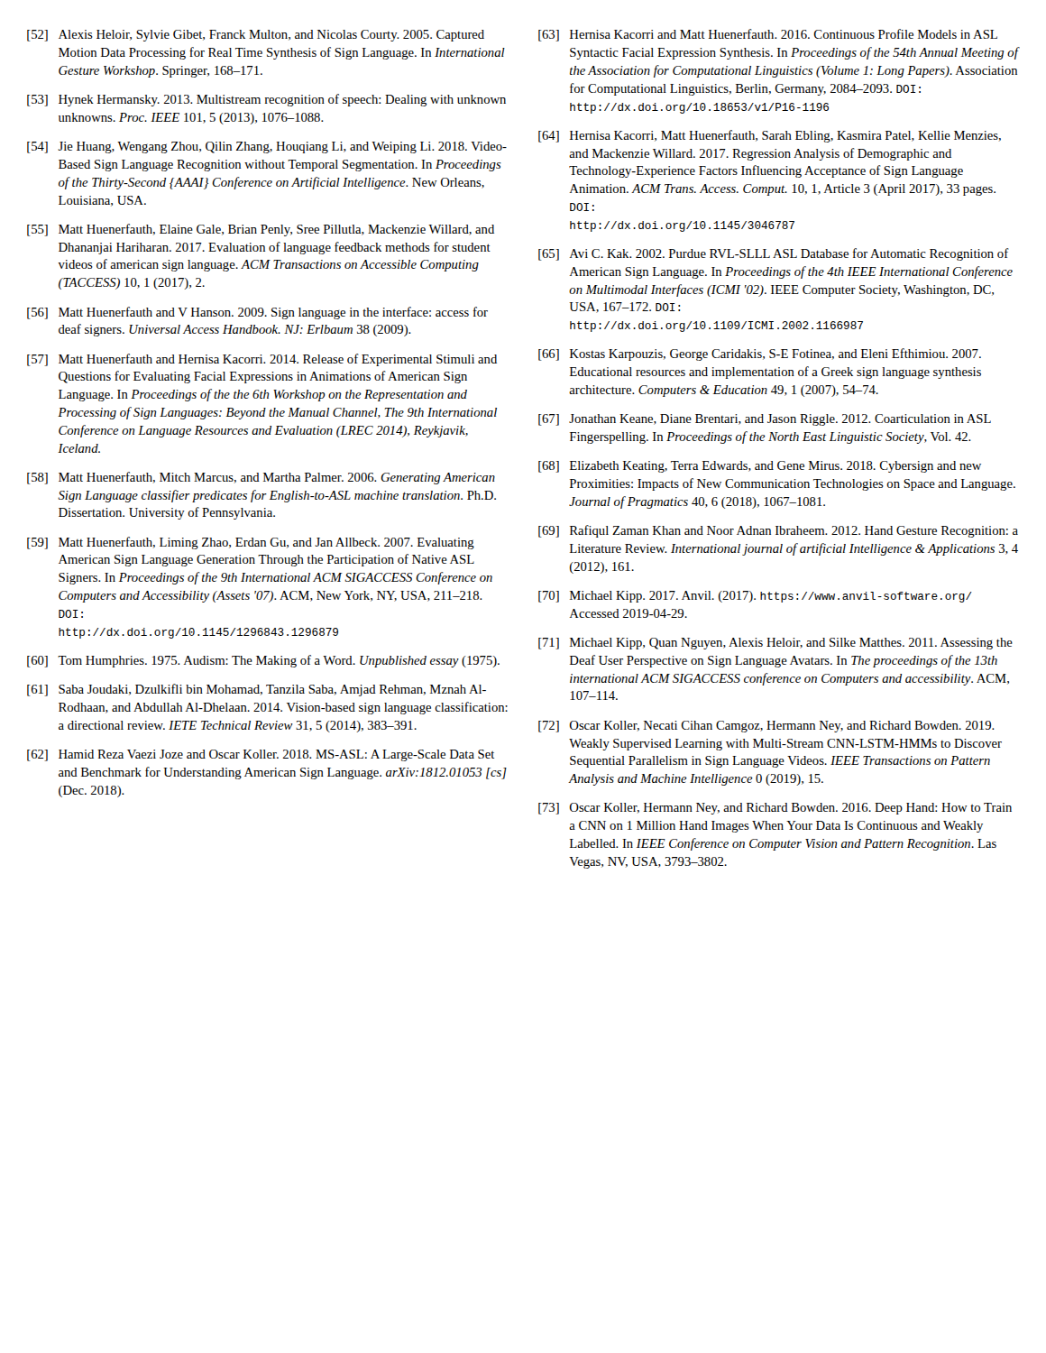[52]
Alexis Heloir, Sylvie Gibet, Franck Multon, and Nicolas Courty. 2005. Captured Motion Data Processing for Real Time Synthesis of Sign Language. In International Gesture Workshop. Springer, 168–171.
[53]
Hynek Hermansky. 2013. Multistream recognition of speech: Dealing with unknown unknowns. Proc. IEEE 101, 5 (2013), 1076–1088.
[54]
Jie Huang, Wengang Zhou, Qilin Zhang, Houqiang Li, and Weiping Li. 2018. Video-Based Sign Language Recognition without Temporal Segmentation. In Proceedings of the Thirty-Second {AAAI} Conference on Artificial Intelligence. New Orleans, Louisiana, USA.
[55]
Matt Huenerfauth, Elaine Gale, Brian Penly, Sree Pillutla, Mackenzie Willard, and Dhananjai Hariharan. 2017. Evaluation of language feedback methods for student videos of american sign language. ACM Transactions on Accessible Computing (TACCESS) 10, 1 (2017), 2.
[56]
Matt Huenerfauth and V Hanson. 2009. Sign language in the interface: access for deaf signers. Universal Access Handbook. NJ: Erlbaum 38 (2009).
[57]
Matt Huenerfauth and Hernisa Kacorri. 2014. Release of Experimental Stimuli and Questions for Evaluating Facial Expressions in Animations of American Sign Language. In Proceedings of the the 6th Workshop on the Representation and Processing of Sign Languages: Beyond the Manual Channel, The 9th International Conference on Language Resources and Evaluation (LREC 2014), Reykjavik, Iceland.
[58]
Matt Huenerfauth, Mitch Marcus, and Martha Palmer. 2006. Generating American Sign Language classifier predicates for English-to-ASL machine translation. Ph.D. Dissertation. University of Pennsylvania.
[59]
Matt Huenerfauth, Liming Zhao, Erdan Gu, and Jan Allbeck. 2007. Evaluating American Sign Language Generation Through the Participation of Native ASL Signers. In Proceedings of the 9th International ACM SIGACCESS Conference on Computers and Accessibility (Assets '07). ACM, New York, NY, USA, 211–218. DOI:
http://dx.doi.org/10.1145/1296843.1296879
[60]
Tom Humphries. 1975. Audism: The Making of a Word. Unpublished essay (1975).
[61]
Saba Joudaki, Dzulkifli bin Mohamad, Tanzila Saba, Amjad Rehman, Mznah Al-Rodhaan, and Abdullah Al-Dhelaan. 2014. Vision-based sign language classification: a directional review. IETE Technical Review 31, 5 (2014), 383–391.
[62]
Hamid Reza Vaezi Joze and Oscar Koller. 2018. MS-ASL: A Large-Scale Data Set and Benchmark for Understanding American Sign Language. arXiv:1812.01053 [cs] (Dec. 2018).
[63]
Hernisa Kacorri and Matt Huenerfauth. 2016. Continuous Profile Models in ASL Syntactic Facial Expression Synthesis. In Proceedings of the 54th Annual Meeting of the Association for Computational Linguistics (Volume 1: Long Papers). Association for Computational Linguistics, Berlin, Germany, 2084–2093. DOI:
http://dx.doi.org/10.18653/v1/P16-1196
[64]
Hernisa Kacorri, Matt Huenerfauth, Sarah Ebling, Kasmira Patel, Kellie Menzies, and Mackenzie Willard. 2017. Regression Analysis of Demographic and Technology-Experience Factors Influencing Acceptance of Sign Language Animation. ACM Trans. Access. Comput. 10, 1, Article 3 (April 2017), 33 pages. DOI:
http://dx.doi.org/10.1145/3046787
[65]
Avi C. Kak. 2002. Purdue RVL-SLLL ASL Database for Automatic Recognition of American Sign Language. In Proceedings of the 4th IEEE International Conference on Multimodal Interfaces (ICMI '02). IEEE Computer Society, Washington, DC, USA, 167–172. DOI:
http://dx.doi.org/10.1109/ICMI.2002.1166987
[66]
Kostas Karpouzis, George Caridakis, S-E Fotinea, and Eleni Efthimiou. 2007. Educational resources and implementation of a Greek sign language synthesis architecture. Computers & Education 49, 1 (2007), 54–74.
[67]
Jonathan Keane, Diane Brentari, and Jason Riggle. 2012. Coarticulation in ASL Fingerspelling. In Proceedings of the North East Linguistic Society, Vol. 42.
[68]
Elizabeth Keating, Terra Edwards, and Gene Mirus. 2018. Cybersign and new Proximities: Impacts of New Communication Technologies on Space and Language. Journal of Pragmatics 40, 6 (2018), 1067–1081.
[69]
Rafiqul Zaman Khan and Noor Adnan Ibraheem. 2012. Hand Gesture Recognition: a Literature Review. International journal of artificial Intelligence & Applications 3, 4 (2012), 161.
[70]
Michael Kipp. 2017. Anvil. (2017). https://www.anvil-software.org/ Accessed 2019-04-29.
[71]
Michael Kipp, Quan Nguyen, Alexis Heloir, and Silke Matthes. 2011. Assessing the Deaf User Perspective on Sign Language Avatars. In The proceedings of the 13th international ACM SIGACCESS conference on Computers and accessibility. ACM, 107–114.
[72]
Oscar Koller, Necati Cihan Camgoz, Hermann Ney, and Richard Bowden. 2019. Weakly Supervised Learning with Multi-Stream CNN-LSTM-HMMs to Discover Sequential Parallelism in Sign Language Videos. IEEE Transactions on Pattern Analysis and Machine Intelligence 0 (2019), 15.
[73]
Oscar Koller, Hermann Ney, and Richard Bowden. 2016. Deep Hand: How to Train a CNN on 1 Million Hand Images When Your Data Is Continuous and Weakly Labelled. In IEEE Conference on Computer Vision and Pattern Recognition. Las Vegas, NV, USA, 3793–3802.